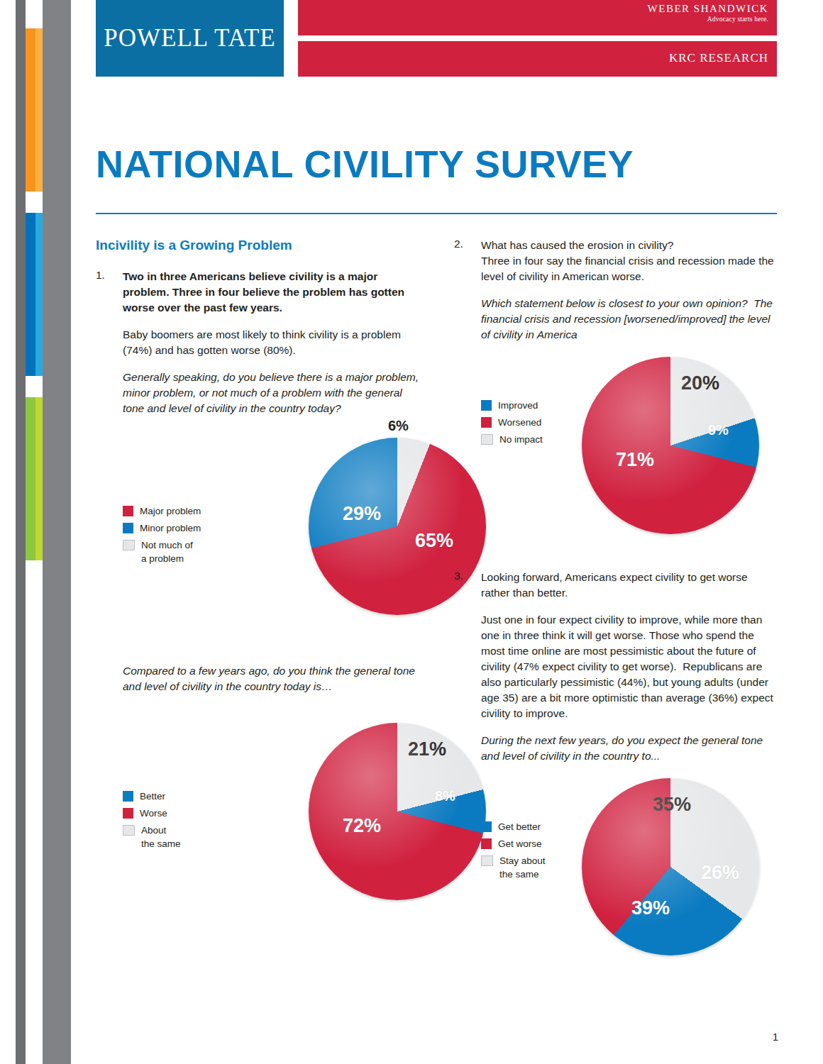POWELL TATE
WEBER SHANDWICK
Advocacy starts here.
KRC RESEARCH
NATIONAL CIVILITY SURVEY
Incivility is a Growing Problem
1.
Two in three Americans believe civility is a major problem. Three in four believe the problem has gotten worse over the past few years.
Baby boomers are most likely to think civility is a problem (74%) and has gotten worse (80%).
Generally speaking, do you believe there is a major problem, minor problem, or not much of a problem with the general tone and level of civility in the country today?
Major problem
Minor problem
Not much of
a problem
65% 29% 6%
Compared to a few years ago, do you think the general tone and level of civility in the country today is…
Better
Worse
About
the same
72% 21% 8%
2.
What has caused the erosion in civility?
Three in four say the financial crisis and recession made the level of civility in American worse.
Which statement below is closest to your own opinion? The financial crisis and recession [worsened/improved] the level of civility in America
Improved
Worsened
No impact
71% 20% 9%
3.
Looking forward, Americans expect civility to get worse rather than better.
Just one in four expect civility to improve, while more than one in three think it will get worse. Those who spend the most time online are most pessimistic about the future of civility (47% expect civility to get worse). Republicans are also particularly pessimistic (44%), but young adults (under age 35) are a bit more optimistic than average (36%) expect civility to improve.
During the next few years, do you expect the general tone and level of civility in the country to...
Get better
Get worse
Stay about
the same
35% 26% 39%
1